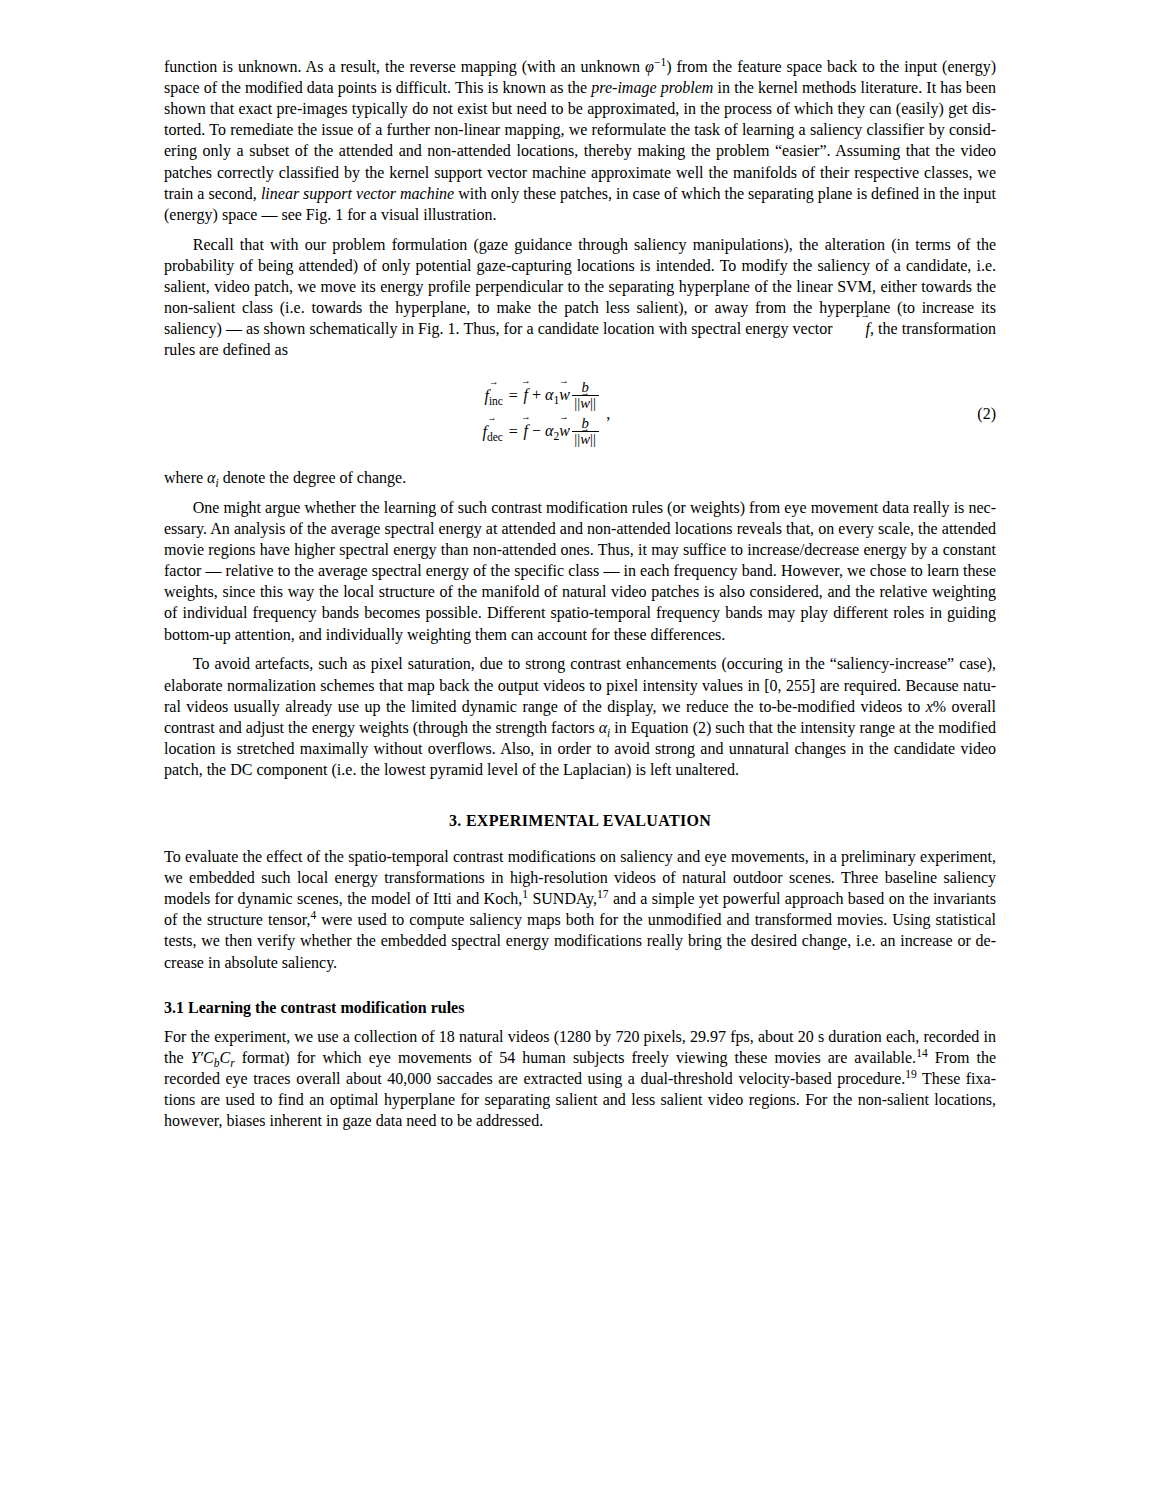function is unknown. As a result, the reverse mapping (with an unknown φ−1) from the feature space back to the input (energy) space of the modified data points is difficult. This is known as the pre-image problem in the kernel methods literature. It has been shown that exact pre-images typically do not exist but need to be approximated, in the process of which they can (easily) get distorted. To remediate the issue of a further non-linear mapping, we reformulate the task of learning a saliency classifier by considering only a subset of the attended and non-attended locations, thereby making the problem “easier”. Assuming that the video patches correctly classified by the kernel support vector machine approximate well the manifolds of their respective classes, we train a second, linear support vector machine with only these patches, in case of which the separating plane is defined in the input (energy) space — see Fig. 1 for a visual illustration.
Recall that with our problem formulation (gaze guidance through saliency manipulations), the alteration (in terms of the probability of being attended) of only potential gaze-capturing locations is intended. To modify the saliency of a candidate, i.e. salient, video patch, we move its energy profile perpendicular to the separating hyperplane of the linear SVM, either towards the non-salient class (i.e. towards the hyperplane, to make the patch less salient), or away from the hyperplane (to increase its saliency) — as shown schematically in Fig. 1. Thus, for a candidate location with spectral energy vector f, the transformation rules are defined as
| f inc | = | f + α 1 w b // w // | , |
| f dec | = | f − α 2 w b // w // |
(2)
where αi denote the degree of change.
One might argue whether the learning of such contrast modification rules (or weights) from eye movement data really is necessary. An analysis of the average spectral energy at attended and non-attended locations reveals that, on every scale, the attended movie regions have higher spectral energy than non-attended ones. Thus, it may suffice to increase/decrease energy by a constant factor — relative to the average spectral energy of the specific class — in each frequency band. However, we chose to learn these weights, since this way the local structure of the manifold of natural video patches is also considered, and the relative weighting of individual frequency bands becomes possible. Different spatio-temporal frequency bands may play different roles in guiding bottom-up attention, and individually weighting them can account for these differences.
To avoid artefacts, such as pixel saturation, due to strong contrast enhancements (occuring in the “saliency-increase” case), elaborate normalization schemes that map back the output videos to pixel intensity values in [0, 255] are required. Because natural videos usually already use up the limited dynamic range of the display, we reduce the to-be-modified videos to x% overall contrast and adjust the energy weights (through the strength factors αi in Equation (2) such that the intensity range at the modified location is stretched maximally without overflows. Also, in order to avoid strong and unnatural changes in the candidate video patch, the DC component (i.e. the lowest pyramid level of the Laplacian) is left unaltered.
3. EXPERIMENTAL EVALUATION
To evaluate the effect of the spatio-temporal contrast modifications on saliency and eye movements, in a preliminary experiment, we embedded such local energy transformations in high-resolution videos of natural outdoor scenes. Three baseline saliency models for dynamic scenes, the model of Itti and Koch,1 SUNDAy,17 and a simple yet powerful approach based on the invariants of the structure tensor,4 were used to compute saliency maps both for the unmodified and transformed movies. Using statistical tests, we then verify whether the embedded spectral energy modifications really bring the desired change, i.e. an increase or decrease in absolute saliency.
3.1 Learning the contrast modification rules
For the experiment, we use a collection of 18 natural videos (1280 by 720 pixels, 29.97 fps, about 20 s duration each, recorded in the Y′CbCr format) for which eye movements of 54 human subjects freely viewing these movies are available.14 From the recorded eye traces overall about 40,000 saccades are extracted using a dual-threshold velocity-based procedure.19 These fixations are used to find an optimal hyperplane for separating salient and less salient video regions. For the non-salient locations, however, biases inherent in gaze data need to be addressed.